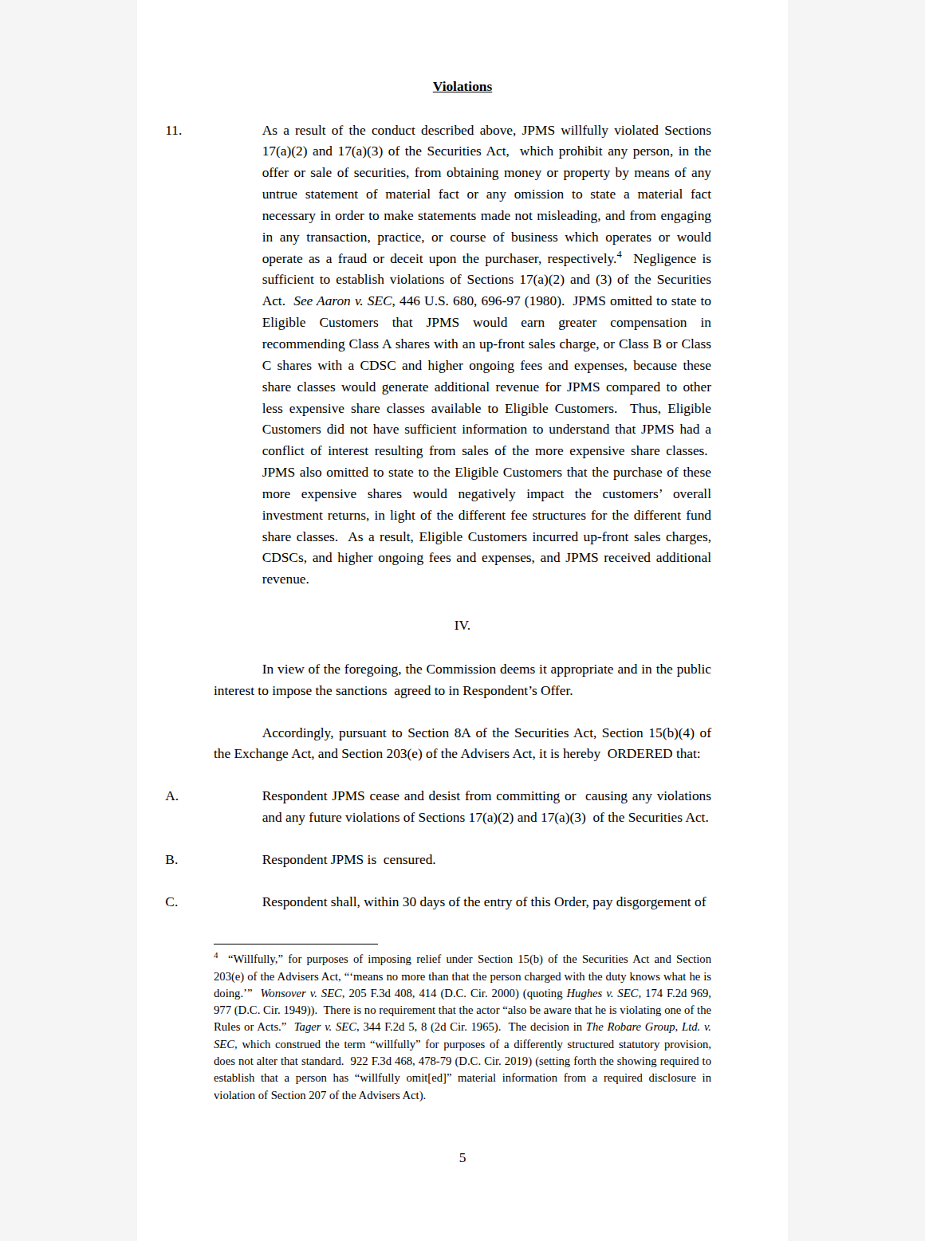Violations
11. As a result of the conduct described above, JPMS willfully violated Sections 17(a)(2) and 17(a)(3) of the Securities Act, which prohibit any person, in the offer or sale of securities, from obtaining money or property by means of any untrue statement of material fact or any omission to state a material fact necessary in order to make statements made not misleading, and from engaging in any transaction, practice, or course of business which operates or would operate as a fraud or deceit upon the purchaser, respectively.4 Negligence is sufficient to establish violations of Sections 17(a)(2) and (3) of the Securities Act. See Aaron v. SEC, 446 U.S. 680, 696-97 (1980). JPMS omitted to state to Eligible Customers that JPMS would earn greater compensation in recommending Class A shares with an up-front sales charge, or Class B or Class C shares with a CDSC and higher ongoing fees and expenses, because these share classes would generate additional revenue for JPMS compared to other less expensive share classes available to Eligible Customers. Thus, Eligible Customers did not have sufficient information to understand that JPMS had a conflict of interest resulting from sales of the more expensive share classes. JPMS also omitted to state to the Eligible Customers that the purchase of these more expensive shares would negatively impact the customers’ overall investment returns, in light of the different fee structures for the different fund share classes. As a result, Eligible Customers incurred up-front sales charges, CDSCs, and higher ongoing fees and expenses, and JPMS received additional revenue.
IV.
In view of the foregoing, the Commission deems it appropriate and in the public interest to impose the sanctions agreed to in Respondent’s Offer.
Accordingly, pursuant to Section 8A of the Securities Act, Section 15(b)(4) of the Exchange Act, and Section 203(e) of the Advisers Act, it is hereby ORDERED that:
A. Respondent JPMS cease and desist from committing or causing any violations and any future violations of Sections 17(a)(2) and 17(a)(3) of the Securities Act.
B. Respondent JPMS is censured.
C. Respondent shall, within 30 days of the entry of this Order, pay disgorgement of
4 “Willfully,” for purposes of imposing relief under Section 15(b) of the Securities Act and Section 203(e) of the Advisers Act, “‘means no more than that the person charged with the duty knows what he is doing.’” Wonsover v. SEC, 205 F.3d 408, 414 (D.C. Cir. 2000) (quoting Hughes v. SEC, 174 F.2d 969, 977 (D.C. Cir. 1949)). There is no requirement that the actor “also be aware that he is violating one of the Rules or Acts.” Tager v. SEC, 344 F.2d 5, 8 (2d Cir. 1965). The decision in The Robare Group, Ltd. v. SEC, which construed the term “willfully” for purposes of a differently structured statutory provision, does not alter that standard. 922 F.3d 468, 478-79 (D.C. Cir. 2019) (setting forth the showing required to establish that a person has “willfully omit[ed]” material information from a required disclosure in violation of Section 207 of the Advisers Act).
5